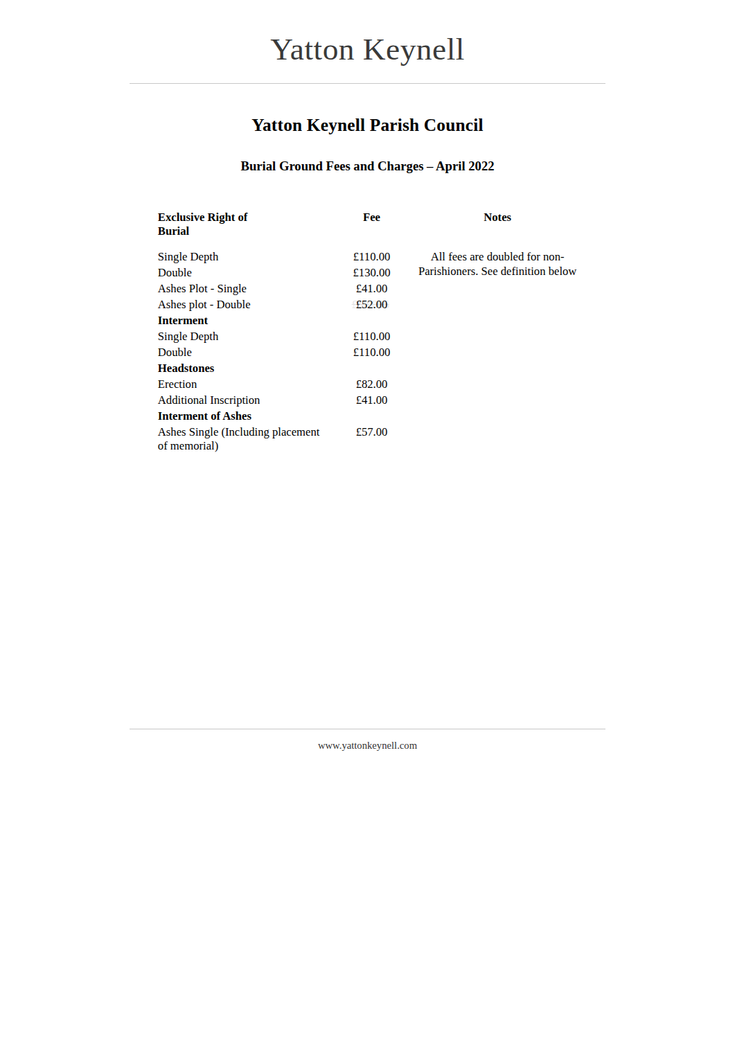Yatton Keynell
Yatton Keynell Parish Council
Burial Ground Fees and Charges – April 2022
| Exclusive Right of Burial | Fee | Notes |
| --- | --- | --- |
| Single Depth | £110.00 | All fees are doubled for non-Parishioners. See definition below |
| Double | £130.00 |
| Ashes Plot - Single | £41.00 | |
| Ashes plot - Double | £52.005 £52.00 | |
| Interment | | |
| Single Depth | £110.00 | |
| Double | £110.00 | |
| Headstones | | |
| Erection | £82.00 | |
| Additional Inscription | £41.00 | |
| Interment of Ashes | | |
| Ashes Single (Including placement of memorial) | £57.00 | |
www.yattonkeynell.com